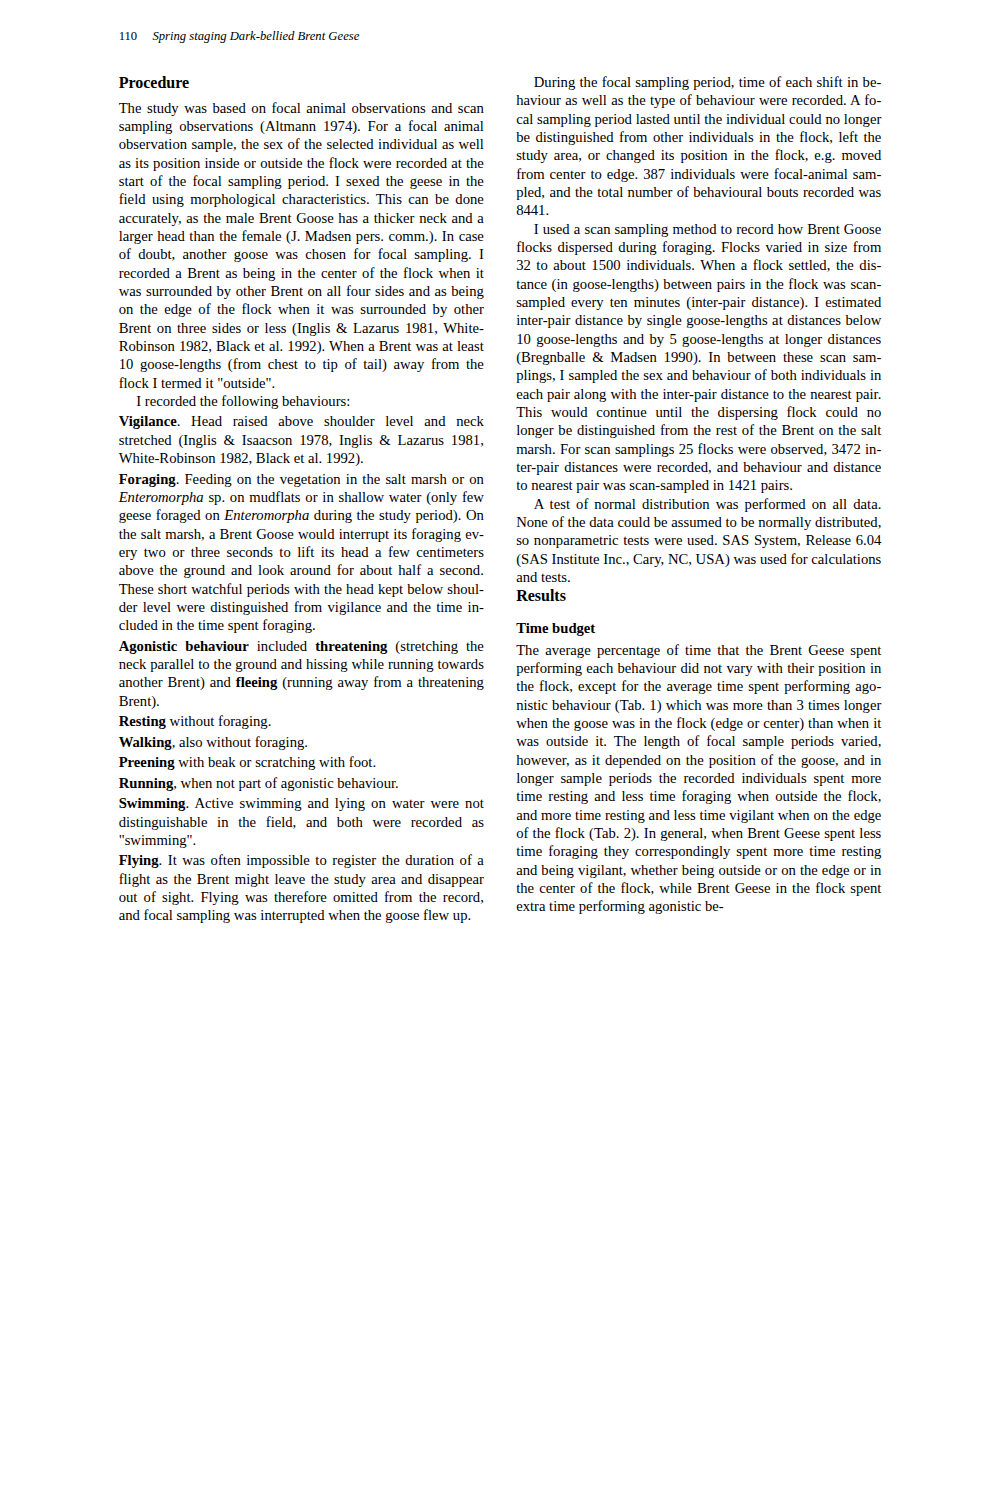110 Spring staging Dark-bellied Brent Geese
Procedure
The study was based on focal animal observations and scan sampling observations (Altmann 1974). For a focal animal observation sample, the sex of the selected individual as well as its position inside or outside the flock were recorded at the start of the focal sampling period. I sexed the geese in the field using morphological characteristics. This can be done accurately, as the male Brent Goose has a thicker neck and a larger head than the female (J. Madsen pers. comm.). In case of doubt, another goose was chosen for focal sampling. I recorded a Brent as being in the center of the flock when it was surrounded by other Brent on all four sides and as being on the edge of the flock when it was surrounded by other Brent on three sides or less (Inglis & Lazarus 1981, White-Robinson 1982, Black et al. 1992). When a Brent was at least 10 goose-lengths (from chest to tip of tail) away from the flock I termed it "outside".
I recorded the following behaviours:
Vigilance. Head raised above shoulder level and neck stretched (Inglis & Isaacson 1978, Inglis & Lazarus 1981, White-Robinson 1982, Black et al. 1992).
Foraging. Feeding on the vegetation in the salt marsh or on Enteromorpha sp. on mudflats or in shallow water (only few geese foraged on Enteromorpha during the study period). On the salt marsh, a Brent Goose would interrupt its foraging every two or three seconds to lift its head a few centimeters above the ground and look around for about half a second. These short watchful periods with the head kept below shoulder level were distinguished from vigilance and the time included in the time spent foraging.
Agonistic behaviour included threatening (stretching the neck parallel to the ground and hissing while running towards another Brent) and fleeing (running away from a threatening Brent).
Resting without foraging.
Walking, also without foraging.
Preening with beak or scratching with foot.
Running, when not part of agonistic behaviour.
Swimming. Active swimming and lying on water were not distinguishable in the field, and both were recorded as "swimming".
Flying. It was often impossible to register the duration of a flight as the Brent might leave the study area and disappear out of sight. Flying was therefore omitted from the record, and focal sampling was interrupted when the goose flew up.
During the focal sampling period, time of each shift in behaviour as well as the type of behaviour were recorded. A focal sampling period lasted until the individual could no longer be distinguished from other individuals in the flock, left the study area, or changed its position in the flock, e.g. moved from center to edge. 387 individuals were focal-animal sampled, and the total number of behavioural bouts recorded was 8441.
I used a scan sampling method to record how Brent Goose flocks dispersed during foraging. Flocks varied in size from 32 to about 1500 individuals. When a flock settled, the distance (in goose-lengths) between pairs in the flock was scan-sampled every ten minutes (inter-pair distance). I estimated inter-pair distance by single goose-lengths at distances below 10 goose-lengths and by 5 goose-lengths at longer distances (Bregnballe & Madsen 1990). In between these scan samplings, I sampled the sex and behaviour of both individuals in each pair along with the inter-pair distance to the nearest pair. This would continue until the dispersing flock could no longer be distinguished from the rest of the Brent on the salt marsh. For scan samplings 25 flocks were observed, 3472 inter-pair distances were recorded, and behaviour and distance to nearest pair was scan-sampled in 1421 pairs.
A test of normal distribution was performed on all data. None of the data could be assumed to be normally distributed, so nonparametric tests were used. SAS System, Release 6.04 (SAS Institute Inc., Cary, NC, USA) was used for calculations and tests.
Results
Time budget
The average percentage of time that the Brent Geese spent performing each behaviour did not vary with their position in the flock, except for the average time spent performing agonistic behaviour (Tab. 1) which was more than 3 times longer when the goose was in the flock (edge or center) than when it was outside it. The length of focal sample periods varied, however, as it depended on the position of the goose, and in longer sample periods the recorded individuals spent more time resting and less time foraging when outside the flock, and more time resting and less time vigilant when on the edge of the flock (Tab. 2). In general, when Brent Geese spent less time foraging they correspondingly spent more time resting and being vigilant, whether being outside or on the edge or in the center of the flock, while Brent Geese in the flock spent extra time performing agonistic be-